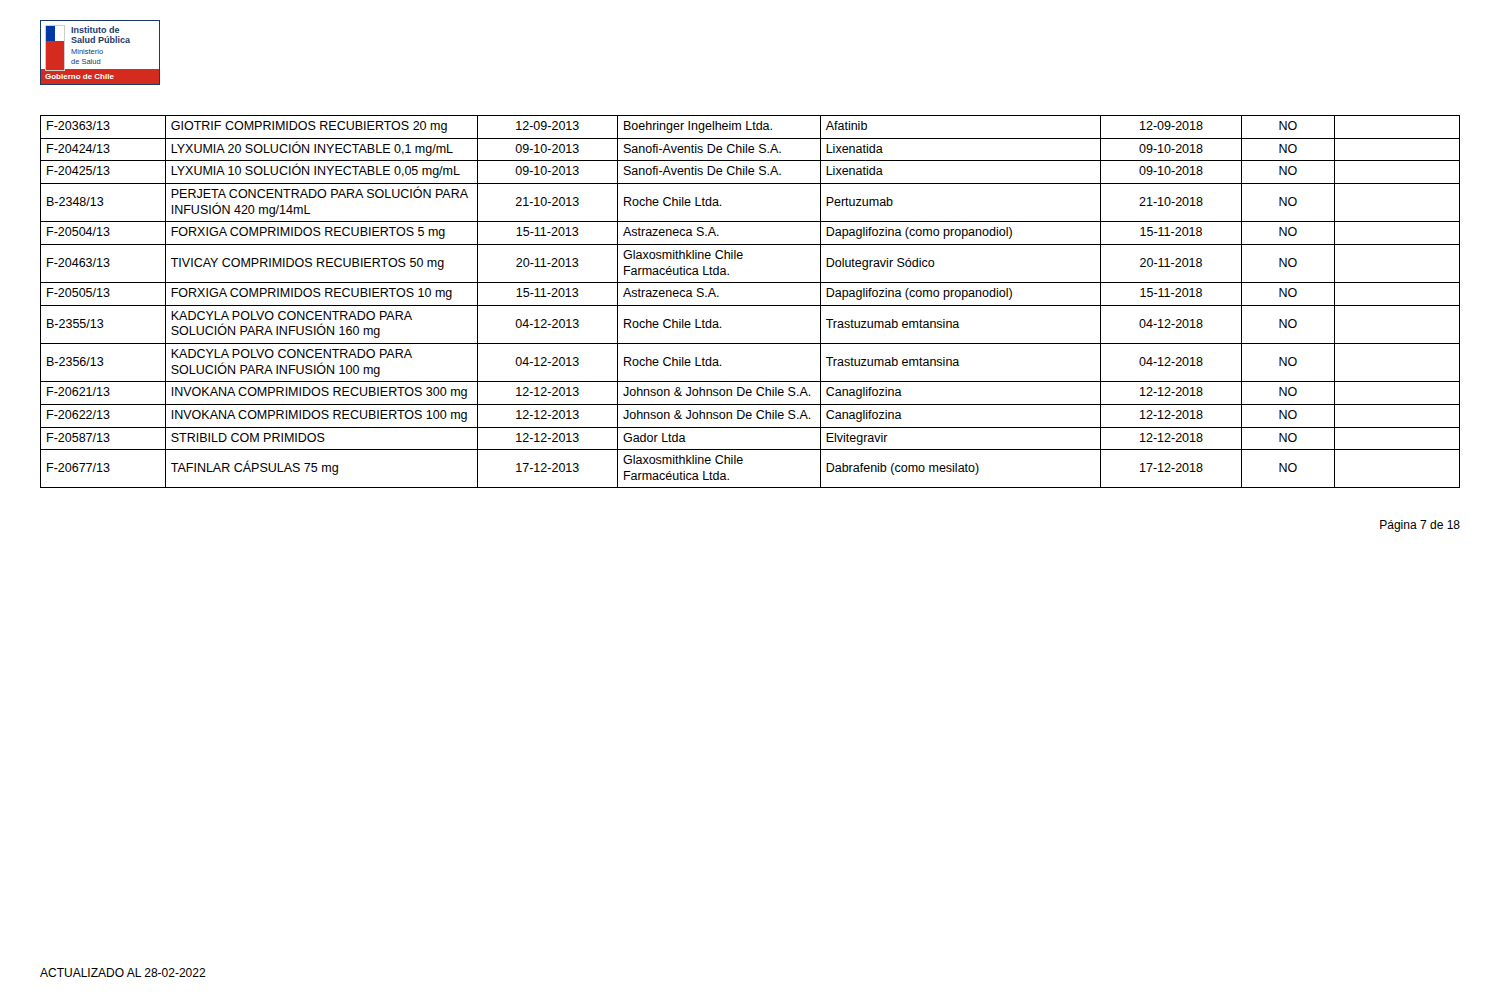Instituto de
Salud Pública
Ministerio
de Salud
Gobierno de Chile
| F-20363/13 | GIOTRIF COMPRIMIDOS RECUBIERTOS 20 mg | 12-09-2013 | Boehringer Ingelheim Ltda. | Afatinib | 12-09-2018 | NO | |
| F-20424/13 | LYXUMIA 20 SOLUCIÓN INYECTABLE 0,1 mg/mL | 09-10-2013 | Sanofi-Aventis De Chile S.A. | Lixenatida | 09-10-2018 | NO | |
| F-20425/13 | LYXUMIA 10 SOLUCIÓN INYECTABLE 0,05 mg/mL | 09-10-2013 | Sanofi-Aventis De Chile S.A. | Lixenatida | 09-10-2018 | NO | |
| B-2348/13 | PERJETA CONCENTRADO PARA SOLUCIÓN PARA INFUSIÓN 420 mg/14mL | 21-10-2013 | Roche Chile Ltda. | Pertuzumab | 21-10-2018 | NO | |
| F-20504/13 | FORXIGA COMPRIMIDOS RECUBIERTOS 5 mg | 15-11-2013 | Astrazeneca S.A. | Dapaglifozina (como propanodiol) | 15-11-2018 | NO | |
| F-20463/13 | TIVICAY COMPRIMIDOS RECUBIERTOS 50 mg | 20-11-2013 | Glaxosmithkline Chile Farmacéutica Ltda. | Dolutegravir Sódico | 20-11-2018 | NO | |
| F-20505/13 | FORXIGA COMPRIMIDOS RECUBIERTOS 10 mg | 15-11-2013 | Astrazeneca S.A. | Dapaglifozina (como propanodiol) | 15-11-2018 | NO | |
| B-2355/13 | KADCYLA POLVO CONCENTRADO PARA SOLUCIÓN PARA INFUSIÓN 160 mg | 04-12-2013 | Roche Chile Ltda. | Trastuzumab emtansina | 04-12-2018 | NO | |
| B-2356/13 | KADCYLA POLVO CONCENTRADO PARA SOLUCIÓN PARA INFUSIÓN 100 mg | 04-12-2013 | Roche Chile Ltda. | Trastuzumab emtansina | 04-12-2018 | NO | |
| F-20621/13 | INVOKANA COMPRIMIDOS RECUBIERTOS 300 mg | 12-12-2013 | Johnson & Johnson De Chile S.A. | Canaglifozina | 12-12-2018 | NO | |
| F-20622/13 | INVOKANA COMPRIMIDOS RECUBIERTOS 100 mg | 12-12-2013 | Johnson & Johnson De Chile S.A. | Canaglifozina | 12-12-2018 | NO | |
| F-20587/13 | STRIBILD COM PRIMIDOS | 12-12-2013 | Gador Ltda | Elvitegravir | 12-12-2018 | NO | |
| F-20677/13 | TAFINLAR CÁPSULAS 75 mg | 17-12-2013 | Glaxosmithkline Chile Farmacéutica Ltda. | Dabrafenib (como mesilato) | 17-12-2018 | NO | |
Página 7 de 18
ACTUALIZADO AL 28-02-2022